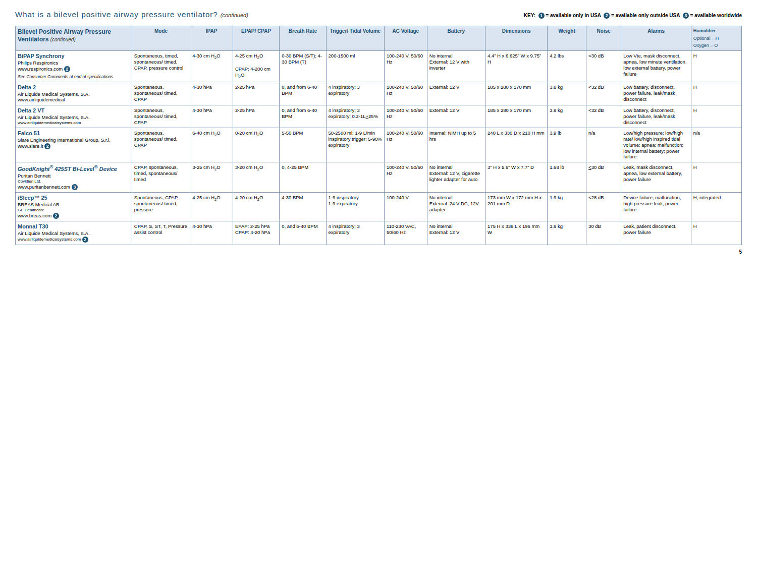What is a bilevel positive airway pressure ventilator? (continued)
KEY: 1 = available only in USA 2 = available only outside USA 3 = available worldwide
| Bilevel Positive Airway Pressure Ventilators (continued) | Mode | IPAP | EPAP/ CPAP | Breath Rate | Trigger/ Tidal Volume | AC Voltage | Battery | Dimensions | Weight | Noise | Alarms | Humidifier Optional = H Oxygen = O |
| --- | --- | --- | --- | --- | --- | --- | --- | --- | --- | --- | --- | --- |
| BiPAP Synchrony Philips Respironics www.respironics.com 2 See Consumer Comments at end of specifications | Spontaneous, timed, spontaneous/ timed, CPAP, pressure control | 4-30 cm H 2 O | 4-25 cm H 2 O CPAP: 4-200 cm H 2 O | 0-30 BPM (S/T); 4-30 BPM (T) | 200-1500 ml | 100-240 V, 50/60 Hz | No internal External: 12 V with inverter | 4.4” H x 6.625” W x 9.75” H | 4.2 lbs | <30 dB | Low Vte, mask disconnect, apnea, low minute ventilation, low external battery, power failure | H |
| Delta 2 Air Liquide Medical Systems, S.A. www.airliquidemedical | Spontaneous, spontaneous/ timed, CPAP | 4-30 hPa | 2-25 hPa | 0, and from 6-40 BPM | 4 inspiratory; 3 expiratory | 100-240 V, 50/60 Hz | External: 12 V | 185 x 280 x 170 mm | 3.8 kg | <32 dB | Low battery, disconnect, power failure, leak/mask disconnect | H |
| Delta 2 VT Air Liquide Medical Systems, S.A. www.airliquidemedicalsystems.com | Spontaneous, spontaneous/ timed, CPAP | 4-30 hPa | 2-25 hPa | 0, and from 6-40 BPM | 4 inspiratory; 3 expiratory; 0.2-1L + 25% | 100-240 V, 50/60 Hz | External: 12 V | 185 x 280 x 170 mm | 3.8 kg | <32 dB | Low battery, disconnect, power failure, leak/mask disconnect | H |
| Falco 51 Siare Engineering International Group, S.r.l. www.siare.it 2 | Spontaneous, spontaneous/ timed, CPAP | 6-40 cm H 2 O | 0-20 cm H 2 O | 5-50 BPM | 50-2500 ml; 1-9 L/min inspiratory trigger; 5-90% expiratory | 100-240 V, 50/60 Hz | Internal: NiMH up to 5 hrs | 240 L x 330 D x 210 H mm | 3.9 lb | n/a | Low/high pressure; low/high rate/ low/high inspired tidal volume; apnea; malfunction; low internal battery; power failure | n/a |
| GoodKnight ® 425ST Bi-Level ® Device Puritan Bennett Covidien Ltd. www.puritanbennett.com 3 | CPAP, spontaneous, timed, spontaneous/ timed | 3-25 cm H 2 O | 3-20 cm H 2 O | 0, 4-25 BPM | | 100-240 V, 50/60 Hz | No internal External: 12 V, cigarette lighter adapter for auto | 3” H x 5.6” W x 7.7” D | 1.68 lb | < 30 dB | Leak, mask disconnect, apnea, low external battery, power failure | H |
| iSleep™ 25 BREAS Medical AB GE Healthcare www.breas.com 2 | Spontaneous, CPAP, spontaneous/ timed, pressure | 4-25 cm H 2 O | 4-20 cm H 2 O | 4-30 BPM | 1-9 inspiratory 1-9 expiratory | 100-240 V | No internal External: 24 V DC, 12V adapter | 173 mm W x 172 mm H x 201 mm D | 1.9 kg | <28 dB | Device failure, malfunction, high pressure leak, power failure | H, integrated |
| Monnal T30 Air Liquide Medical Systems, S.A. www.airliquidemedicalsystems.com 2 | CPAP, S, ST, T, Pressure assist control | 4-30 hPa | EPAP: 2-25 hPa CPAP: 4-20 hPa | 0, and 6-40 BPM | 4 inspiratory; 3 expiratory | 110-230 VAC, 50/60 Hz | No internal External: 12 V | 175 H x 338 L x 196 mm W | 3.8 kg | 30 dB | Leak, patient disconnect, power failure | H |
5